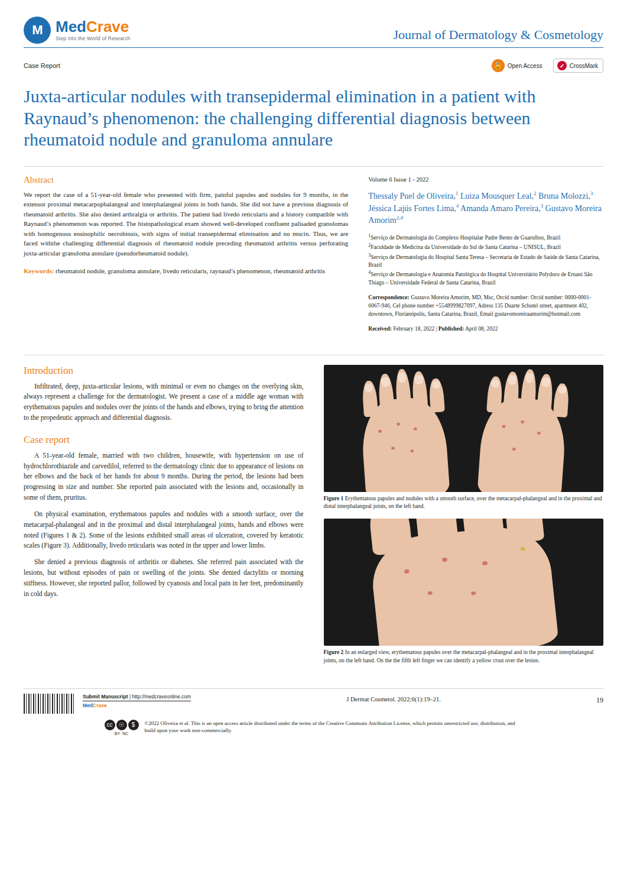M
Med Crave Step into the World of Research
Journal of Dermatology & Cosmetology
Case Report
🔓
Open Access
✓
CrossMark
Juxta-articular nodules with transepidermal elimination in a patient with Raynaud’s phenomenon: the challenging differential diagnosis between rheumatoid nodule and granuloma annulare
Abstract
We report the case of a 51-year-old female who presented with firm, painful papules and nodules for 9 months, in the extensor proximal metacarpophalangeal and interphalangeal joints in both hands. She did not have a previous diagnosis of rheumatoid arthritis. She also denied arthralgia or arthritis. The patient had livedo reticularis and a history compatible with Raynaud’s phenomenon was reported. The histopathological exam showed well-developed confluent palisaded granulomas with homogenous eosinophilic necrobiosis, with signs of initial transepidermal elimination and no mucin. Thus, we are faced withthe challenging differential diagnosis of rheumatoid nodule preceding rheumatoid arthritis versus perforating juxta-articular granuloma annulare (pseudorheumatoid nodule).
Keywords: rheumatoid nodule, granuloma annulare, livedo reticularis, raynaud’s phenomenon, rheumatoid arthritis
Volume 6 Issue 1 - 2022
Thessaly Puel de Oliveira,1 Luiza Mousquer Leal,2 Bruna Molozzi,3 Jéssica Lajús Fortes Lima,4 Amanda Amaro Pereira,3 Gustavo Moreira Amorim2,4
1Serviço de Dermatologia do Complexo Hospitalar Padre Bento de Guarulhos, Brazil
2Faculdade de Medicina da Universidade do Sul de Santa Catarina – UNISUL, Brazil
3Serviço de Dermatologia do Hospital Santa Teresa – Secretaria de Estado de Saúde de Santa Catarina, Brazil
4Serviço de Dermatologia e Anatomia Patológica do Hospital Universitário Polydoro de Ernani São Thiago – Universidade Federal de Santa Catarina, Brazil
Correspondence: Gustavo Moreira Amorim, MD, Msc, Orcid number: Orcid number: 0000-0001-6067-946, Cel phone number +5548999827097, Adress 135 Duarte Schutel street, apartment 402, downtown, Florianópolis, Santa Catarina, Brazil, Email gustavomoreiraamorim@hotmail.com
Received: February 18, 2022 | Published: April 08, 2022
Introduction
Infiltrated, deep, juxta-articular lesions, with minimal or even no changes on the overlying skin, always represent a challenge for the dermatologist. We present a case of a middle age woman with erythematous papules and nodules over the joints of the hands and elbows, trying to bring the attention to the propedeutic approach and differential diagnosis.
Case report
A 51-year-old female, married with two children, housewife, with hypertension on use of hydrochlorothiazide and carvedilol, referred to the dermatology clinic due to appearance of lesions on her elbows and the back of her hands for about 9 months. During the period, the lesions had been progressing in size and number. She reported pain associated with the lesions and, occasionally in some of them, pruritus.
On physical examination, erythematous papules and nodules with a smooth surface, over the metacarpal-phalangeal and in the proximal and distal interphalangeal joints, hands and elbows were noted (Figures 1 & 2). Some of the lesions exhibited small areas of ulceration, covered by keratotic scales (Figure 3). Additionally, livedo reticularis was noted in the upper and lower limbs.
She denied a previous diagnosis of arthritis or diabetes. She referred pain associated with the lesions, but without episodes of pain or swelling of the joints. She denied dactylitis or morning stiffness. However, she reported pallor, followed by cyanosis and local pain in her feet, predominantly in cold days.
Figure 1 Erythematous papules and nodules with a smooth surface, over the metacarpal-phalangeal and in the proximal and distal interphalangeal joints, on the left hand.
Figure 2 In an enlarged view, erythematous papules over the metacarpal-phalangeal and in the proximal interphalangeal joints, on the left hand. On the the fifth left finger we can identify a yellow crust over the lesion.
Submit Manuscript | http://medcraveonline.com
MedCrave
J Dermat Cosmetol. 2022;6(1):19–21.
19
cc
☉
$
BY NC
©2022 Oliveira et al. This is an open access article distributed under the terms of the Creative Commons Attribution License, which permits unrestricted use, distribution, and build upon your work non-commercially.